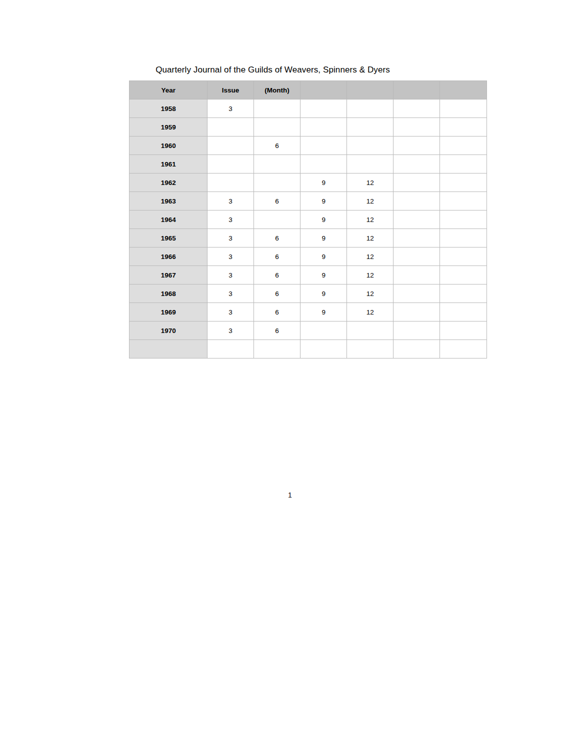Quarterly Journal of the Guilds of Weavers, Spinners & Dyers
| Year | Issue | (Month) | | | | |
| --- | --- | --- | --- | --- | --- | --- |
| 1958 | 3 | | | | | |
| 1959 | | | | | | |
| 1960 | | 6 | | | | |
| 1961 | | | | | | |
| 1962 | | | 9 | 12 | | |
| 1963 | 3 | 6 | 9 | 12 | | |
| 1964 | 3 | | 9 | 12 | | |
| 1965 | 3 | 6 | 9 | 12 | | |
| 1966 | 3 | 6 | 9 | 12 | | |
| 1967 | 3 | 6 | 9 | 12 | | |
| 1968 | 3 | 6 | 9 | 12 | | |
| 1969 | 3 | 6 | 9 | 12 | | |
| 1970 | 3 | 6 | | | | |
1